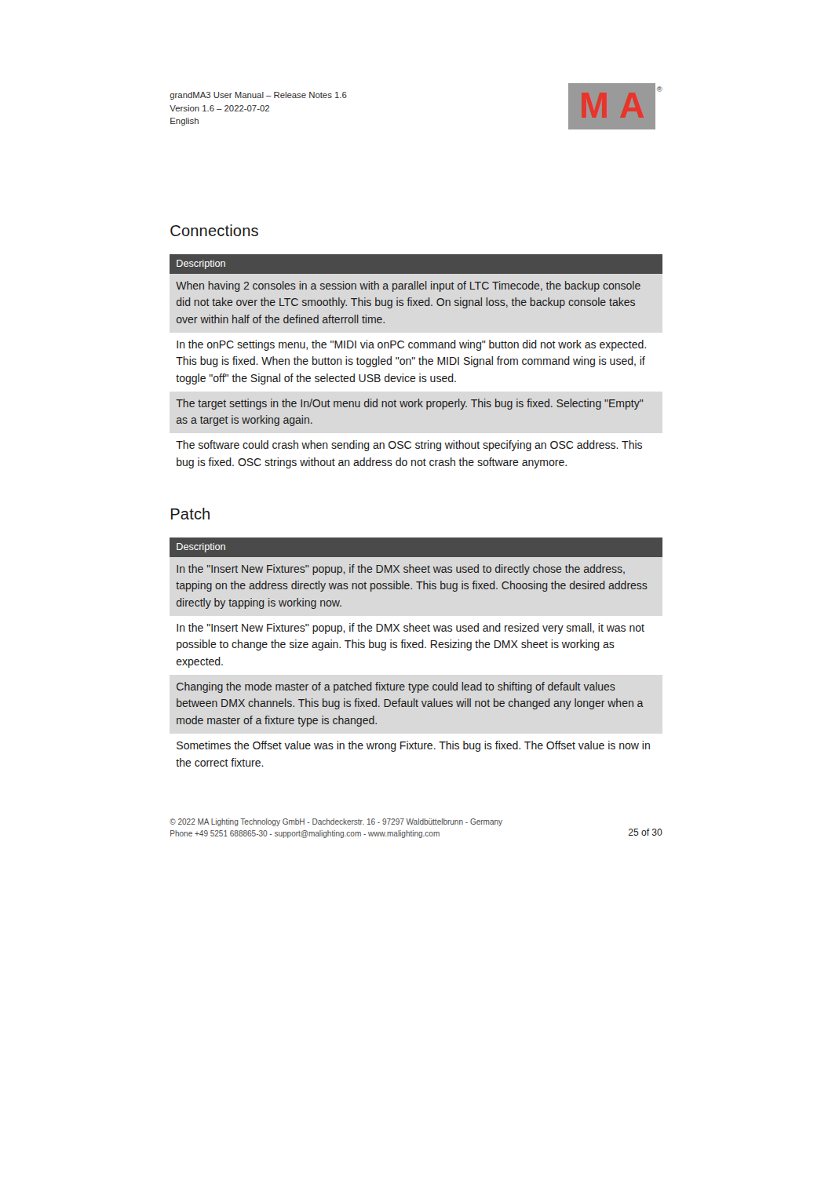grandMA3 User Manual – Release Notes 1.6
Version 1.6 – 2022-07-02
English
M A
®
Connections
| Description |
| --- |
| When having 2 consoles in a session with a parallel input of LTC Timecode, the backup console did not take over the LTC smoothly. This bug is fixed. On signal loss, the backup console takes over within half of the defined afterroll time. |
| In the onPC settings menu, the "MIDI via onPC command wing" button did not work as expected. This bug is fixed. When the button is toggled "on" the MIDI Signal from command wing is used, if toggle "off" the Signal of the selected USB device is used. |
| The target settings in the In/Out menu did not work properly. This bug is fixed. Selecting "Empty" as a target is working again. |
| The software could crash when sending an OSC string without specifying an OSC address. This bug is fixed. OSC strings without an address do not crash the software anymore. |
Patch
| Description |
| --- |
| In the "Insert New Fixtures" popup, if the DMX sheet was used to directly chose the address, tapping on the address directly was not possible. This bug is fixed. Choosing the desired address directly by tapping is working now. |
| In the "Insert New Fixtures" popup, if the DMX sheet was used and resized very small, it was not possible to change the size again. This bug is fixed. Resizing the DMX sheet is working as expected. |
| Changing the mode master of a patched fixture type could lead to shifting of default values between DMX channels. This bug is fixed. Default values will not be changed any longer when a mode master of a fixture type is changed. |
| Sometimes the Offset value was in the wrong Fixture. This bug is fixed. The Offset value is now in the correct fixture. |
© 2022 MA Lighting Technology GmbH - Dachdeckerstr. 16 - 97297 Waldbüttelbrunn - Germany
Phone +49 5251 688865-30 - support@malighting.com - www.malighting.com
25 of 30